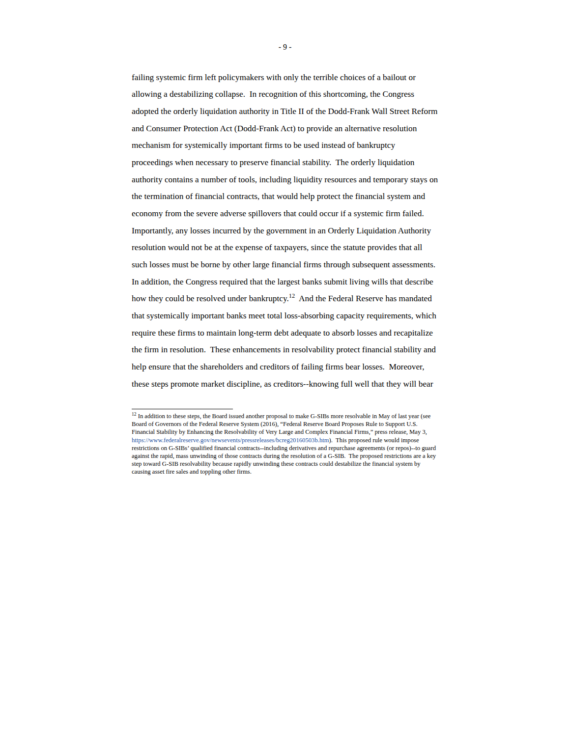- 9 -
failing systemic firm left policymakers with only the terrible choices of a bailout or allowing a destabilizing collapse. In recognition of this shortcoming, the Congress adopted the orderly liquidation authority in Title II of the Dodd-Frank Wall Street Reform and Consumer Protection Act (Dodd-Frank Act) to provide an alternative resolution mechanism for systemically important firms to be used instead of bankruptcy proceedings when necessary to preserve financial stability. The orderly liquidation authority contains a number of tools, including liquidity resources and temporary stays on the termination of financial contracts, that would help protect the financial system and economy from the severe adverse spillovers that could occur if a systemic firm failed. Importantly, any losses incurred by the government in an Orderly Liquidation Authority resolution would not be at the expense of taxpayers, since the statute provides that all such losses must be borne by other large financial firms through subsequent assessments. In addition, the Congress required that the largest banks submit living wills that describe how they could be resolved under bankruptcy.12 And the Federal Reserve has mandated that systemically important banks meet total loss-absorbing capacity requirements, which require these firms to maintain long-term debt adequate to absorb losses and recapitalize the firm in resolution. These enhancements in resolvability protect financial stability and help ensure that the shareholders and creditors of failing firms bear losses. Moreover, these steps promote market discipline, as creditors--knowing full well that they will bear
12 In addition to these steps, the Board issued another proposal to make G-SIBs more resolvable in May of last year (see Board of Governors of the Federal Reserve System (2016), “Federal Reserve Board Proposes Rule to Support U.S. Financial Stability by Enhancing the Resolvability of Very Large and Complex Financial Firms,” press release, May 3, https://www.federalreserve.gov/newsevents/pressreleases/bcreg20160503b.htm). This proposed rule would impose restrictions on G-SIBs’ qualified financial contracts--including derivatives and repurchase agreements (or repos)--to guard against the rapid, mass unwinding of those contracts during the resolution of a G-SIB. The proposed restrictions are a key step toward G-SIB resolvability because rapidly unwinding these contracts could destabilize the financial system by causing asset fire sales and toppling other firms.